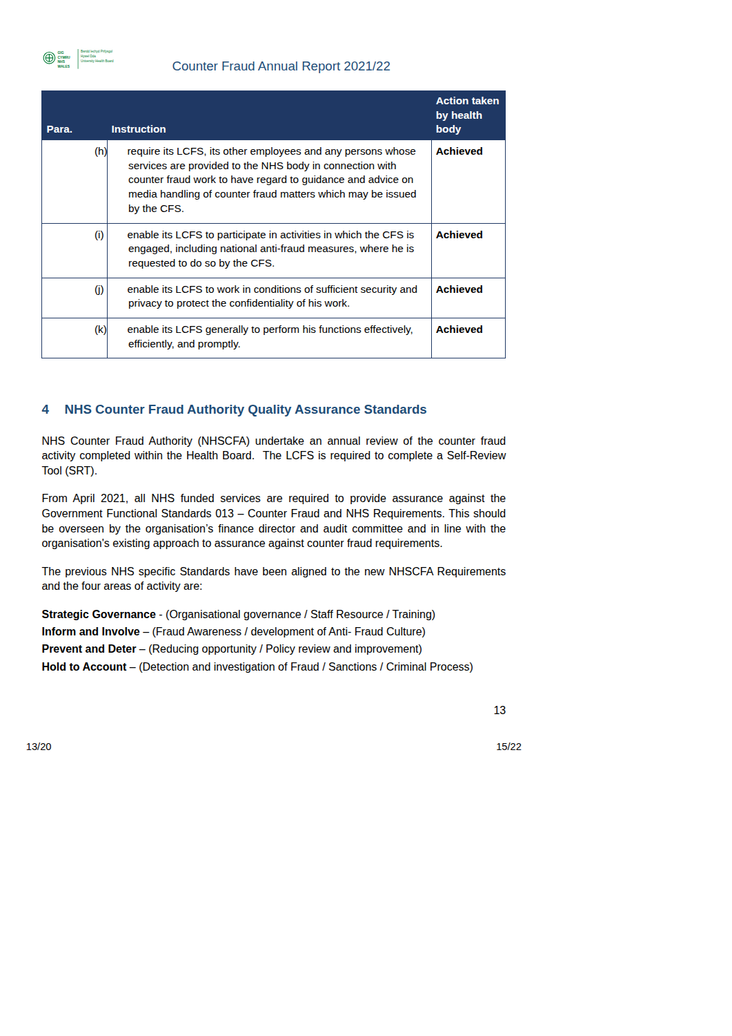Counter Fraud Annual Report 2021/22
| Para. | Instruction | Action taken by health body |
| --- | --- | --- |
| | (h) require its LCFS, its other employees and any persons whose services are provided to the NHS body in connection with counter fraud work to have regard to guidance and advice on media handling of counter fraud matters which may be issued by the CFS. | Achieved |
| | (i) enable its LCFS to participate in activities in which the CFS is engaged, including national anti-fraud measures, where he is requested to do so by the CFS. | Achieved |
| | (j) enable its LCFS to work in conditions of sufficient security and privacy to protect the confidentiality of his work. | Achieved |
| | (k) enable its LCFS generally to perform his functions effectively, efficiently, and promptly. | Achieved |
4 NHS Counter Fraud Authority Quality Assurance Standards
NHS Counter Fraud Authority (NHSCFA) undertake an annual review of the counter fraud activity completed within the Health Board. The LCFS is required to complete a Self-Review Tool (SRT).
From April 2021, all NHS funded services are required to provide assurance against the Government Functional Standards 013 – Counter Fraud and NHS Requirements. This should be overseen by the organisation’s finance director and audit committee and in line with the organisation's existing approach to assurance against counter fraud requirements.
The previous NHS specific Standards have been aligned to the new NHSCFA Requirements and the four areas of activity are:
Strategic Governance - (Organisational governance / Staff Resource / Training)
Inform and Involve – (Fraud Awareness / development of Anti- Fraud Culture)
Prevent and Deter – (Reducing opportunity / Policy review and improvement)
Hold to Account – (Detection and investigation of Fraud / Sanctions / Criminal Process)
13
13/20
15/22